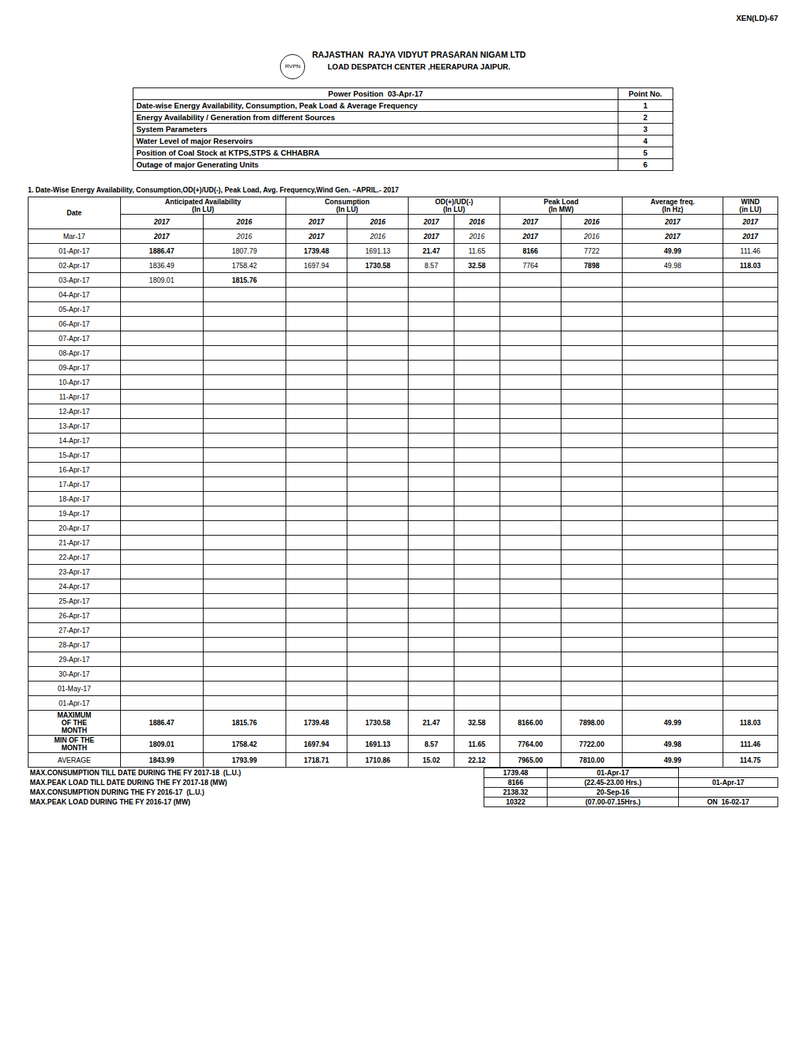XEN(LD)-67
RVPN
RAJASTHAN RAJYA VIDYUT PRASARAN NIGAM LTD
LOAD DESPATCH CENTER ,HEERAPURA JAIPUR.
| Power Position 03-Apr-17 | Point No. |
| --- | --- |
| Date-wise Energy Availability, Consumption, Peak Load & Average Frequency | 1 |
| Energy Availability / Generation from different Sources | 2 |
| System Parameters | 3 |
| Water Level of major Reservoirs | 4 |
| Position of Coal Stock at KTPS,STPS & CHHABRA | 5 |
| Outage of major Generating Units | 6 |
1. Date-Wise Energy Availability, Consumption,OD(+)/UD(-), Peak Load, Avg. Frequency,Wind Gen. –APRIL.- 2017
| Date | Anticipated Availability (In LU) | Consumption (In LU) | OD(+)/UD(-) (In LU) | Peak Load (In MW) | Average freq. (In Hz) | WIND (in LU) |
| --- | --- | --- | --- | --- | --- | --- |
| 2017 | 2016 | 2017 | 2016 | 2017 | 2016 | 2017 | 2016 | 2017 | 2017 |
| Mar-17 | 2017 | 2016 | 2017 | 2016 | 2017 | 2016 | 2017 | 2016 | 2017 | 2017 |
| 01-Apr-17 | 1886.47 | 1807.79 | 1739.48 | 1691.13 | 21.47 | 11.65 | 8166 | 7722 | 49.99 | 111.46 |
| 02-Apr-17 | 1836.49 | 1758.42 | 1697.94 | 1730.58 | 8.57 | 32.58 | 7764 | 7898 | 49.98 | 118.03 |
| 03-Apr-17 | 1809.01 | 1815.76 | | | | | | | | |
| 04-Apr-17 | | | | | | | | | | |
| 05-Apr-17 | | | | | | | | | | |
| 06-Apr-17 | | | | | | | | | | |
| 07-Apr-17 | | | | | | | | | | |
| 08-Apr-17 | | | | | | | | | | |
| 09-Apr-17 | | | | | | | | | | |
| 10-Apr-17 | | | | | | | | | | |
| 11-Apr-17 | | | | | | | | | | |
| 12-Apr-17 | | | | | | | | | | |
| 13-Apr-17 | | | | | | | | | | |
| 14-Apr-17 | | | | | | | | | | |
| 15-Apr-17 | | | | | | | | | | |
| 16-Apr-17 | | | | | | | | | | |
| 17-Apr-17 | | | | | | | | | | |
| 18-Apr-17 | | | | | | | | | | |
| 19-Apr-17 | | | | | | | | | | |
| 20-Apr-17 | | | | | | | | | | |
| 21-Apr-17 | | | | | | | | | | |
| 22-Apr-17 | | | | | | | | | | |
| 23-Apr-17 | | | | | | | | | | |
| 24-Apr-17 | | | | | | | | | | |
| 25-Apr-17 | | | | | | | | | | |
| 26-Apr-17 | | | | | | | | | | |
| 27-Apr-17 | | | | | | | | | | |
| 28-Apr-17 | | | | | | | | | | |
| 29-Apr-17 | | | | | | | | | | |
| 30-Apr-17 | | | | | | | | | | |
| 01-May-17 | | | | | | | | | | |
| 01-Apr-17 | | | | | | | | | | |
| MAXIMUM OF THE MONTH | 1886.47 | 1815.76 | 1739.48 | 1730.58 | 21.47 | 32.58 | 8166.00 | 7898.00 | 49.99 | 118.03 |
| MIN OF THE MONTH | 1809.01 | 1758.42 | 1697.94 | 1691.13 | 8.57 | 11.65 | 7764.00 | 7722.00 | 49.98 | 111.46 |
| AVERAGE | 1843.99 | 1793.99 | 1718.71 | 1710.86 | 15.02 | 22.12 | 7965.00 | 7810.00 | 49.99 | 114.75 |
| MAX.CONSUMPTION TILL DATE DURING THE FY 2017-18 (L.U.) | 1739.48 | 01-Apr-17 | |
| MAX.PEAK LOAD TILL DATE DURING THE FY 2017-18 (MW) | 8166 | (22.45-23.00 Hrs.) | 01-Apr-17 |
| MAX.CONSUMPTION DURING THE FY 2016-17 (L.U.) | 2138.32 | 20-Sep-16 | |
| MAX.PEAK LOAD DURING THE FY 2016-17 (MW) | 10322 | (07.00-07.15Hrs.) | ON 16-02-17 |